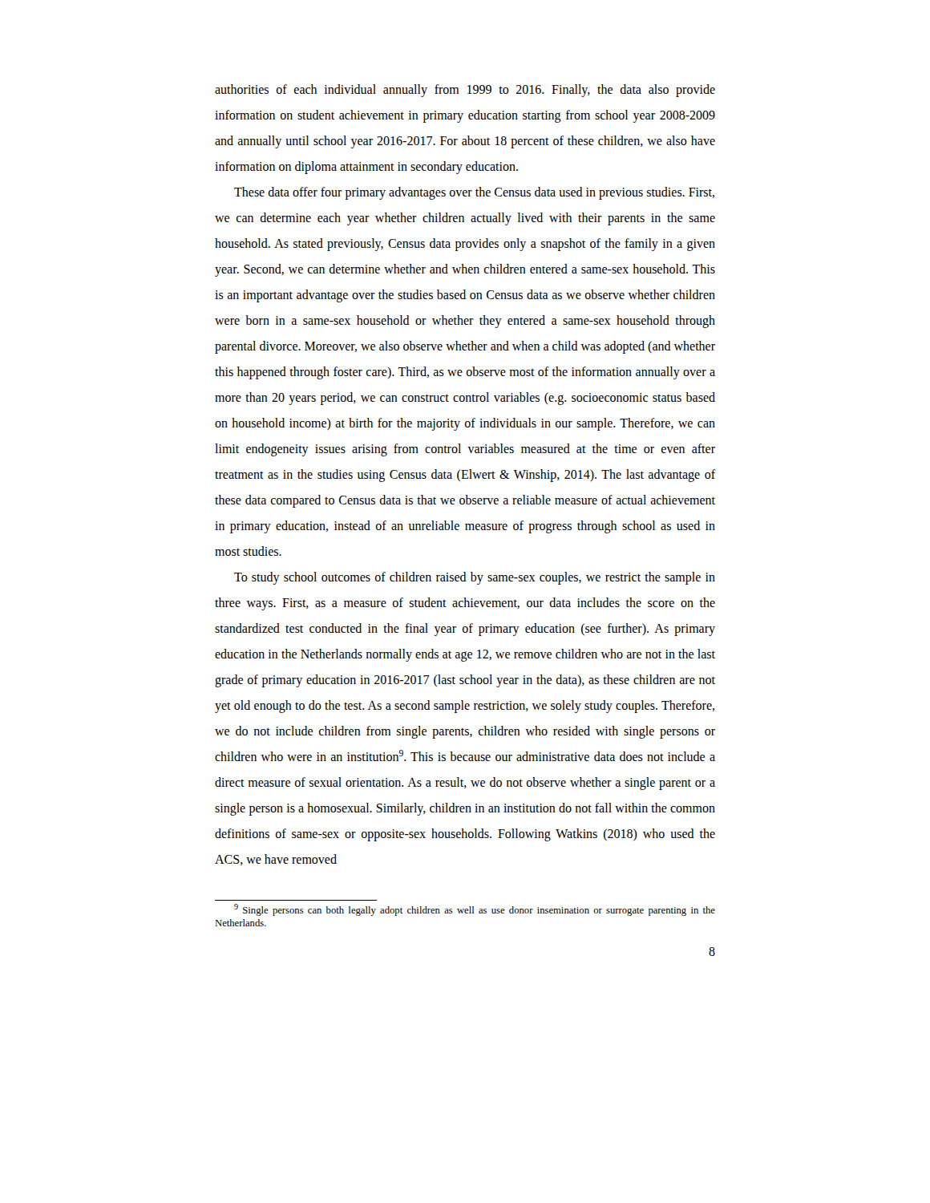authorities of each individual annually from 1999 to 2016. Finally, the data also provide information on student achievement in primary education starting from school year 2008-2009 and annually until school year 2016-2017. For about 18 percent of these children, we also have information on diploma attainment in secondary education.
These data offer four primary advantages over the Census data used in previous studies. First, we can determine each year whether children actually lived with their parents in the same household. As stated previously, Census data provides only a snapshot of the family in a given year. Second, we can determine whether and when children entered a same-sex household. This is an important advantage over the studies based on Census data as we observe whether children were born in a same-sex household or whether they entered a same-sex household through parental divorce. Moreover, we also observe whether and when a child was adopted (and whether this happened through foster care). Third, as we observe most of the information annually over a more than 20 years period, we can construct control variables (e.g. socioeconomic status based on household income) at birth for the majority of individuals in our sample. Therefore, we can limit endogeneity issues arising from control variables measured at the time or even after treatment as in the studies using Census data (Elwert & Winship, 2014). The last advantage of these data compared to Census data is that we observe a reliable measure of actual achievement in primary education, instead of an unreliable measure of progress through school as used in most studies.
To study school outcomes of children raised by same-sex couples, we restrict the sample in three ways. First, as a measure of student achievement, our data includes the score on the standardized test conducted in the final year of primary education (see further). As primary education in the Netherlands normally ends at age 12, we remove children who are not in the last grade of primary education in 2016-2017 (last school year in the data), as these children are not yet old enough to do the test. As a second sample restriction, we solely study couples. Therefore, we do not include children from single parents, children who resided with single persons or children who were in an institution9. This is because our administrative data does not include a direct measure of sexual orientation. As a result, we do not observe whether a single parent or a single person is a homosexual. Similarly, children in an institution do not fall within the common definitions of same-sex or opposite-sex households. Following Watkins (2018) who used the ACS, we have removed
9 Single persons can both legally adopt children as well as use donor insemination or surrogate parenting in the Netherlands.
8